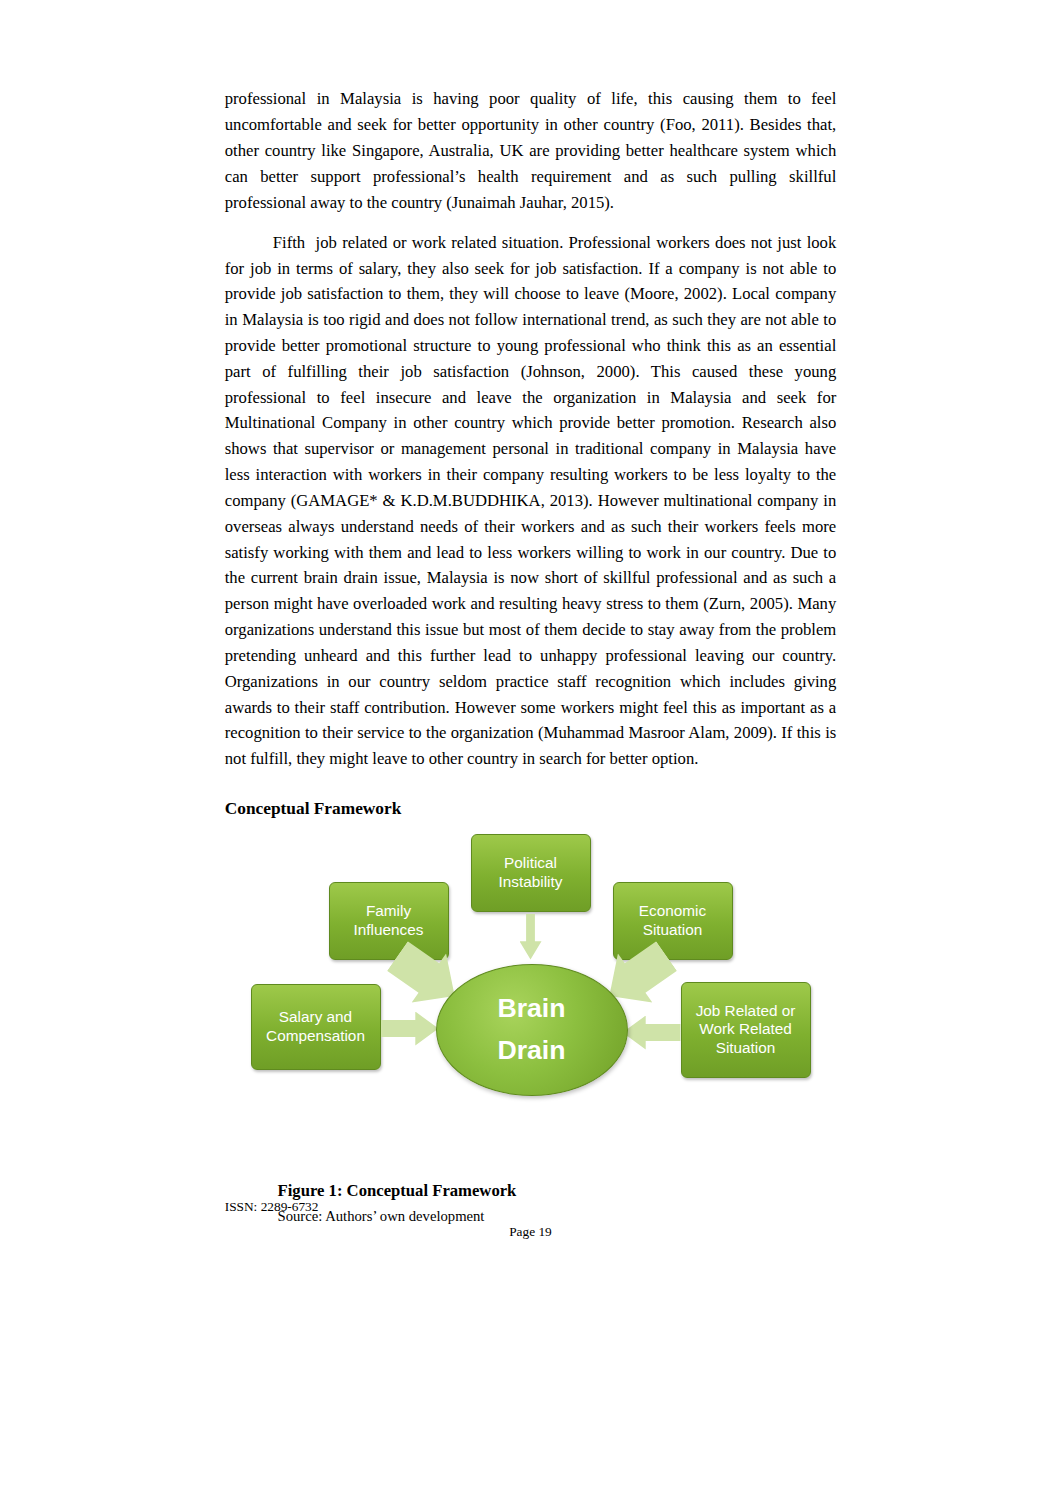professional in Malaysia is having poor quality of life, this causing them to feel uncomfortable and seek for better opportunity in other country (Foo, 2011). Besides that, other country like Singapore, Australia, UK are providing better healthcare system which can better support professional’s health requirement and as such pulling skillful professional away to the country (Junaimah Jauhar, 2015).
Fifth job related or work related situation. Professional workers does not just look for job in terms of salary, they also seek for job satisfaction. If a company is not able to provide job satisfaction to them, they will choose to leave (Moore, 2002). Local company in Malaysia is too rigid and does not follow international trend, as such they are not able to provide better promotional structure to young professional who think this as an essential part of fulfilling their job satisfaction (Johnson, 2000). This caused these young professional to feel insecure and leave the organization in Malaysia and seek for Multinational Company in other country which provide better promotion. Research also shows that supervisor or management personal in traditional company in Malaysia have less interaction with workers in their company resulting workers to be less loyalty to the company (GAMAGE* & K.D.M.BUDDHIKA, 2013). However multinational company in overseas always understand needs of their workers and as such their workers feels more satisfy working with them and lead to less workers willing to work in our country. Due to the current brain drain issue, Malaysia is now short of skillful professional and as such a person might have overloaded work and resulting heavy stress to them (Zurn, 2005). Many organizations understand this issue but most of them decide to stay away from the problem pretending unheard and this further lead to unhappy professional leaving our country. Organizations in our country seldom practice staff recognition which includes giving awards to their staff contribution. However some workers might feel this as important as a recognition to their service to the organization (Muhammad Masroor Alam, 2009). If this is not fulfill, they might leave to other country in search for better option.
Conceptual Framework
Political
Instability
Family
Influences
Economic
Situation
Salary and
Compensation
Job Related or
Work Related
Situation
Brain
Drain
Figure 1: Conceptual Framework Source: Authors’ own development
ISSN: 2289-6732
Page 19